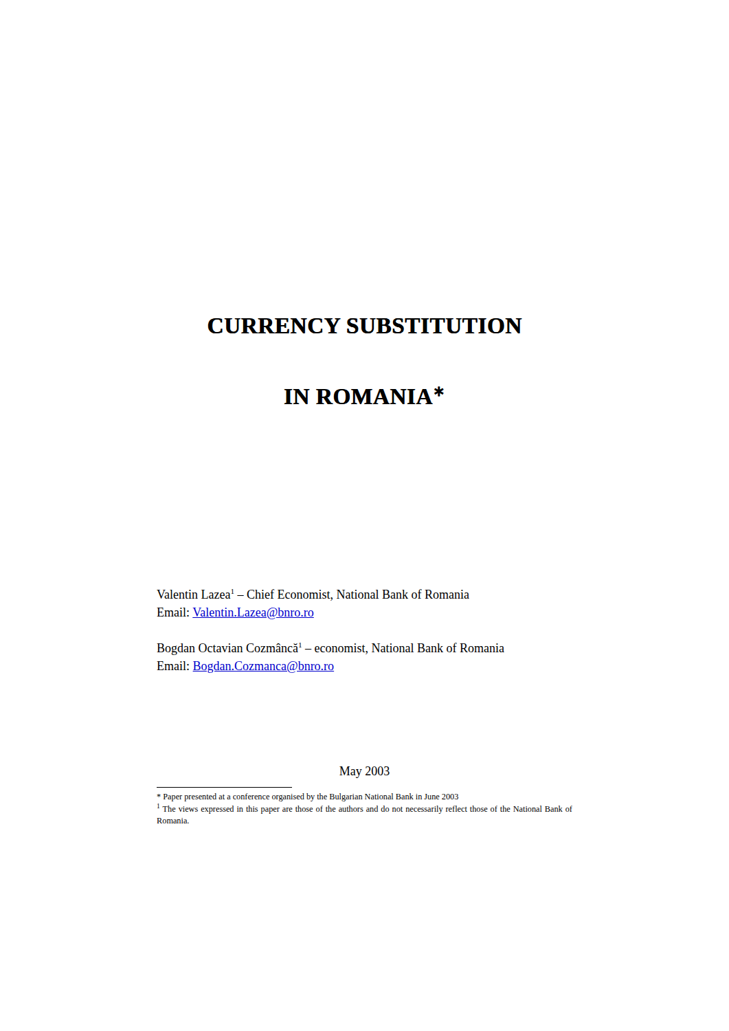CURRENCY SUBSTITUTION IN ROMANIA∗
Valentin Lazea1 – Chief Economist, National Bank of Romania
Email: Valentin.Lazea@bnro.ro
Bogdan Octavian Cozmâncă1 – economist, National Bank of Romania
Email: Bogdan.Cozmanca@bnro.ro
May 2003
* Paper presented at a conference organised by the Bulgarian National Bank in June 2003
1 The views expressed in this paper are those of the authors and do not necessarily reflect those of the National Bank of Romania.